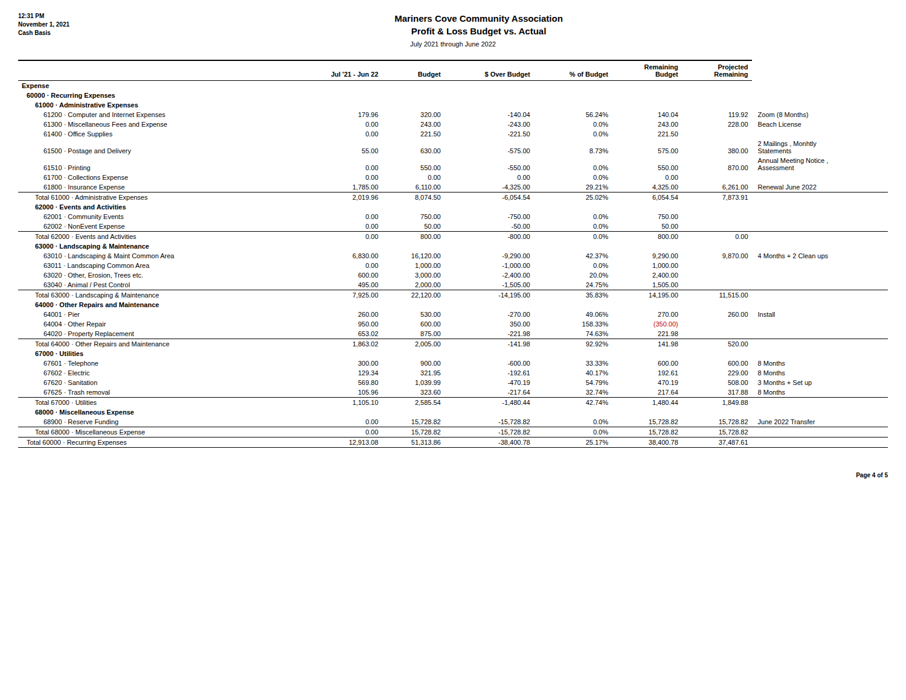12:31 PM
November 1, 2021
Cash Basis
Mariners Cove Community Association
Profit & Loss Budget vs. Actual
July 2021 through June 2022
| | Jul '21 - Jun 22 | Budget | $ Over Budget | % of Budget | Remaining Budget | Projected Remaining | |
| --- | --- | --- | --- | --- | --- | --- | --- |
| Expense | | | | | | | |
| 60000 · Recurring Expenses | | | | | | | |
| 61000 · Administrative Expenses | | | | | | | |
| 61200 · Computer and Internet Expenses | 179.96 | 320.00 | -140.04 | 56.24% | 140.04 | 119.92 | Zoom (8 Months) |
| 61300 · Miscellaneous Fees and Expense | 0.00 | 243.00 | -243.00 | 0.0% | 243.00 | 228.00 | Beach License |
| 61400 · Office Supplies | 0.00 | 221.50 | -221.50 | 0.0% | 221.50 | | |
| 61500 · Postage and Delivery | 55.00 | 630.00 | -575.00 | 8.73% | 575.00 | 380.00 | 2 Mailings , Monhtly Statements |
| 61510 · Printing | 0.00 | 550.00 | -550.00 | 0.0% | 550.00 | 870.00 | Annual Meeting Notice , Assessment |
| 61700 · Collections Expense | 0.00 | 0.00 | 0.00 | 0.0% | 0.00 | | |
| 61800 · Insurance Expense | 1,785.00 | 6,110.00 | -4,325.00 | 29.21% | 4,325.00 | 6,261.00 | Renewal June 2022 |
| Total 61000 · Administrative Expenses | 2,019.96 | 8,074.50 | -6,054.54 | 25.02% | 6,054.54 | 7,873.91 | |
| 62000 · Events and Activities | | | | | | | |
| 62001 · Community Events | 0.00 | 750.00 | -750.00 | 0.0% | 750.00 | | |
| 62002 · NonEvent Expense | 0.00 | 50.00 | -50.00 | 0.0% | 50.00 | | |
| Total 62000 · Events and Activities | 0.00 | 800.00 | -800.00 | 0.0% | 800.00 | 0.00 | |
| 63000 · Landscaping & Maintenance | | | | | | | |
| 63010 · Landscaping & Maint Common Area | 6,830.00 | 16,120.00 | -9,290.00 | 42.37% | 9,290.00 | 9,870.00 | 4 Months + 2 Clean ups |
| 63011 · Landscaping Common Area | 0.00 | 1,000.00 | -1,000.00 | 0.0% | 1,000.00 | | |
| 63020 · Other, Erosion, Trees etc. | 600.00 | 3,000.00 | -2,400.00 | 20.0% | 2,400.00 | | |
| 63040 · Animal / Pest Control | 495.00 | 2,000.00 | -1,505.00 | 24.75% | 1,505.00 | | |
| Total 63000 · Landscaping & Maintenance | 7,925.00 | 22,120.00 | -14,195.00 | 35.83% | 14,195.00 | 11,515.00 | |
| 64000 · Other Repairs and Maintenance | | | | | | | |
| 64001 · Pier | 260.00 | 530.00 | -270.00 | 49.06% | 270.00 | 260.00 | Install |
| 64004 · Other Repair | 950.00 | 600.00 | 350.00 | 158.33% | (350.00) | | |
| 64020 · Property Replacement | 653.02 | 875.00 | -221.98 | 74.63% | 221.98 | | |
| Total 64000 · Other Repairs and Maintenance | 1,863.02 | 2,005.00 | -141.98 | 92.92% | 141.98 | 520.00 | |
| 67000 · Utilities | | | | | | | |
| 67601 · Telephone | 300.00 | 900.00 | -600.00 | 33.33% | 600.00 | 600.00 | 8 Months |
| 67602 · Electric | 129.34 | 321.95 | -192.61 | 40.17% | 192.61 | 229.00 | 8 Months |
| 67620 · Sanitation | 569.80 | 1,039.99 | -470.19 | 54.79% | 470.19 | 508.00 | 3 Months + Set up |
| 67625 · Trash removal | 105.96 | 323.60 | -217.64 | 32.74% | 217.64 | 317.88 | 8 Months |
| Total 67000 · Utilities | 1,105.10 | 2,585.54 | -1,480.44 | 42.74% | 1,480.44 | 1,849.88 | |
| 68000 · Miscellaneous Expense | | | | | | | |
| 68900 · Reserve Funding | 0.00 | 15,728.82 | -15,728.82 | 0.0% | 15,728.82 | 15,728.82 | June 2022 Transfer |
| Total 68000 · Miscellaneous Expense | 0.00 | 15,728.82 | -15,728.82 | 0.0% | 15,728.82 | 15,728.82 | |
| Total 60000 · Recurring Expenses | 12,913.08 | 51,313.86 | -38,400.78 | 25.17% | 38,400.78 | 37,487.61 | |
Page 4 of 5